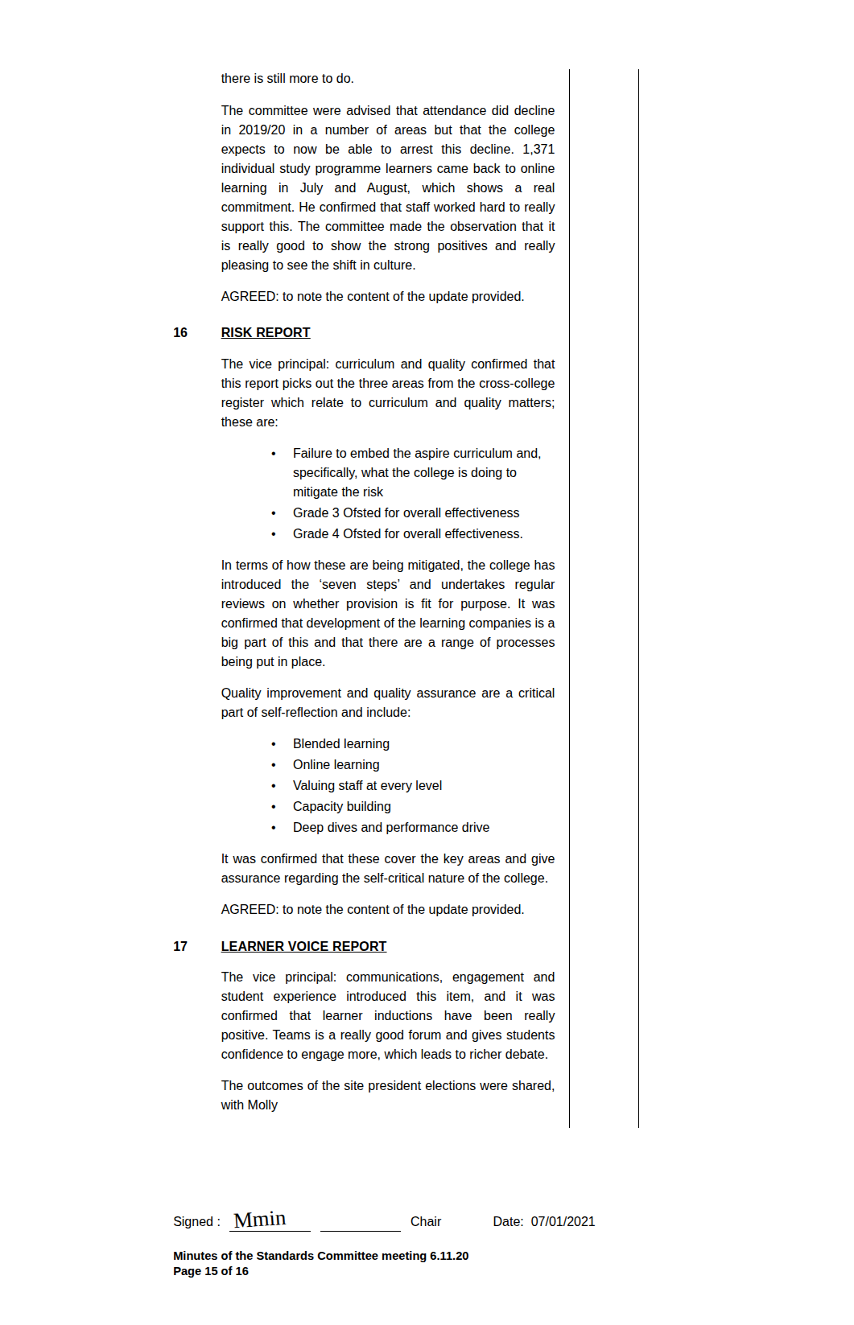there is still more to do.
The committee were advised that attendance did decline in 2019/20 in a number of areas but that the college expects to now be able to arrest this decline. 1,371 individual study programme learners came back to online learning in July and August, which shows a real commitment. He confirmed that staff worked hard to really support this. The committee made the observation that it is really good to show the strong positives and really pleasing to see the shift in culture.
AGREED: to note the content of the update provided.
16
RISK REPORT
The vice principal: curriculum and quality confirmed that this report picks out the three areas from the cross-college register which relate to curriculum and quality matters; these are:
Failure to embed the aspire curriculum and, specifically, what the college is doing to mitigate the risk
Grade 3 Ofsted for overall effectiveness
Grade 4 Ofsted for overall effectiveness.
In terms of how these are being mitigated, the college has introduced the ‘seven steps’ and undertakes regular reviews on whether provision is fit for purpose. It was confirmed that development of the learning companies is a big part of this and that there are a range of processes being put in place.
Quality improvement and quality assurance are a critical part of self-reflection and include:
Blended learning
Online learning
Valuing staff at every level
Capacity building
Deep dives and performance drive
It was confirmed that these cover the key areas and give assurance regarding the self-critical nature of the college.
AGREED: to note the content of the update provided.
17
LEARNER VOICE REPORT
The vice principal: communications, engagement and student experience introduced this item, and it was confirmed that learner inductions have been really positive. Teams is a really good forum and gives students confidence to engage more, which leads to richer debate.
The outcomes of the site president elections were shared, with Molly
Signed : Mmin Chair Date: 07/01/2021
Minutes of the Standards Committee meeting 6.11.20
Page 15 of 16